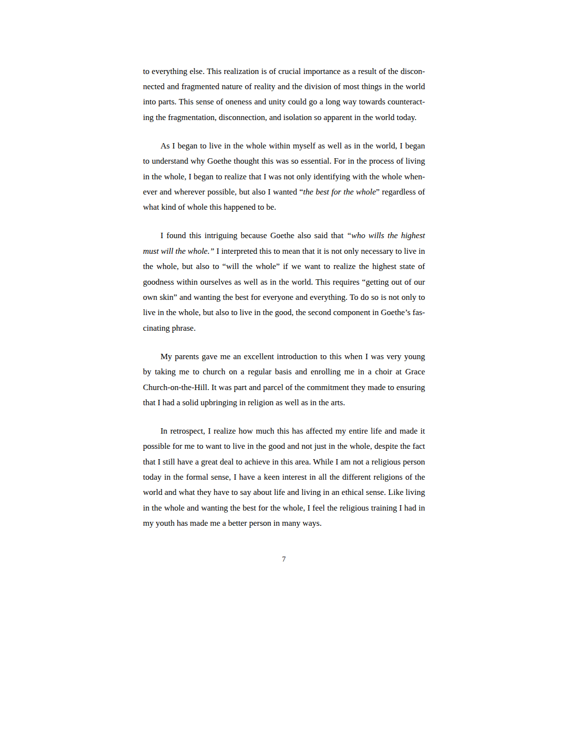to everything else. This realization is of crucial importance as a result of the disconnected and fragmented nature of reality and the division of most things in the world into parts. This sense of oneness and unity could go a long way towards counteracting the fragmentation, disconnection, and isolation so apparent in the world today.
As I began to live in the whole within myself as well as in the world, I began to understand why Goethe thought this was so essential. For in the process of living in the whole, I began to realize that I was not only identifying with the whole whenever and wherever possible, but also I wanted “the best for the whole” regardless of what kind of whole this happened to be.
I found this intriguing because Goethe also said that “who wills the highest must will the whole.” I interpreted this to mean that it is not only necessary to live in the whole, but also to “will the whole” if we want to realize the highest state of goodness within ourselves as well as in the world. This requires “getting out of our own skin” and wanting the best for everyone and everything. To do so is not only to live in the whole, but also to live in the good, the second component in Goethe’s fascinating phrase.
My parents gave me an excellent introduction to this when I was very young by taking me to church on a regular basis and enrolling me in a choir at Grace Church-on-the-Hill. It was part and parcel of the commitment they made to ensuring that I had a solid upbringing in religion as well as in the arts.
In retrospect, I realize how much this has affected my entire life and made it possible for me to want to live in the good and not just in the whole, despite the fact that I still have a great deal to achieve in this area. While I am not a religious person today in the formal sense, I have a keen interest in all the different religions of the world and what they have to say about life and living in an ethical sense. Like living in the whole and wanting the best for the whole, I feel the religious training I had in my youth has made me a better person in many ways.
7